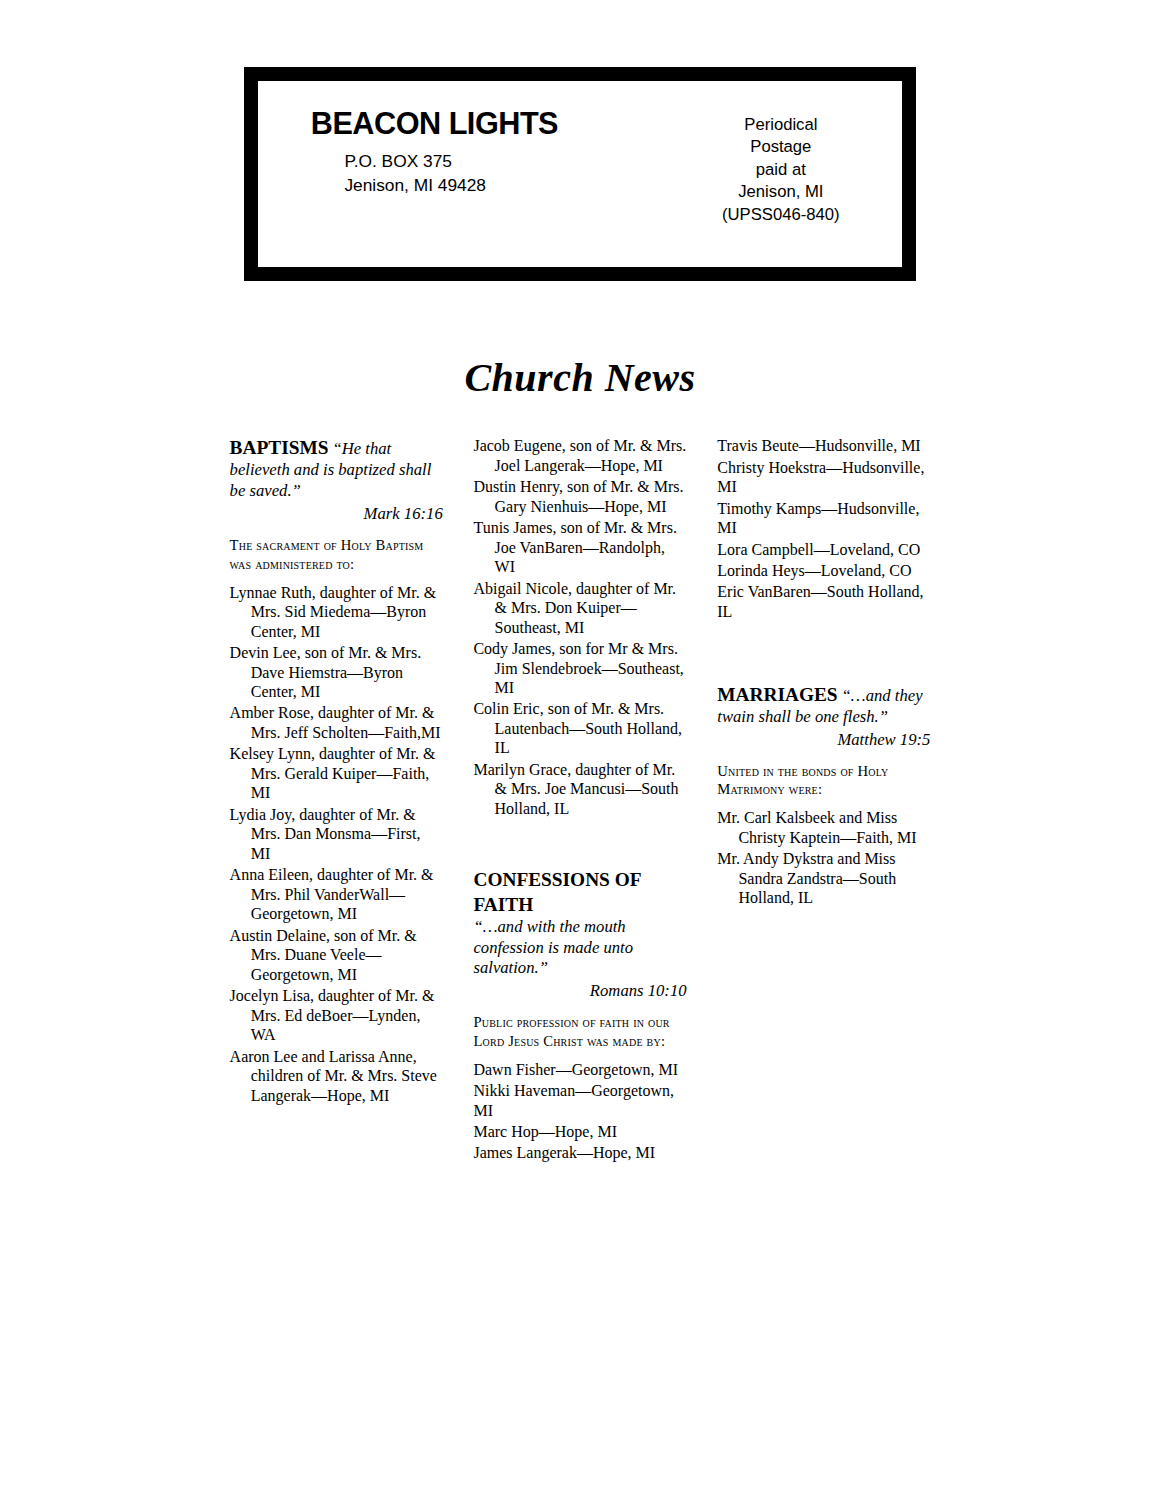BEACON LIGHTS
P.O. BOX 375
Jenison, MI 49428
Periodical
Postage
paid at
Jenison, MI
(UPSS046-840)
Church News
BAPTISMS
“He that believeth and is baptized shall be saved.” Mark 16:16
The sacrament of Holy Baptism was administered to:
Lynnae Ruth, daughter of Mr. & Mrs. Sid Miedema—Byron Center, MI
Devin Lee, son of Mr. & Mrs. Dave Hiemstra—Byron Center, MI
Amber Rose, daughter of Mr. & Mrs. Jeff Scholten—Faith,MI
Kelsey Lynn, daughter of Mr. & Mrs. Gerald Kuiper—Faith, MI
Lydia Joy, daughter of Mr. & Mrs. Dan Monsma—First, MI
Anna Eileen, daughter of Mr. & Mrs. Phil VanderWall—Georgetown, MI
Austin Delaine, son of Mr. & Mrs. Duane Veele—Georgetown, MI
Jocelyn Lisa, daughter of Mr. & Mrs. Ed deBoer—Lynden, WA
Aaron Lee and Larissa Anne, children of Mr. & Mrs. Steve Langerak—Hope, MI
Jacob Eugene, son of Mr. & Mrs. Joel Langerak—Hope, MI
Dustin Henry, son of Mr. & Mrs. Gary Nienhuis—Hope, MI
Tunis James, son of Mr. & Mrs. Joe VanBaren—Randolph, WI
Abigail Nicole, daughter of Mr. & Mrs. Don Kuiper—Southeast, MI
Cody James, son for Mr & Mrs. Jim Slendebroek—Southeast, MI
Colin Eric, son of Mr. & Mrs. Lautenbach—South Holland, IL
Marilyn Grace, daughter of Mr. & Mrs. Joe Mancusi—South Holland, IL
CONFESSIONS OF FAITH
“…and with the mouth confession is made unto salvation.”
Romans 10:10
Public profession of faith in our Lord Jesus Christ was made by:
Dawn Fisher—Georgetown, MI
Nikki Haveman—Georgetown, MI
Marc Hop—Hope, MI
James Langerak—Hope, MI
Travis Beute—Hudsonville, MI
Christy Hoekstra—Hudsonville, MI
Timothy Kamps—Hudsonville, MI
Lora Campbell—Loveland, CO
Lorinda Heys—Loveland, CO
Eric VanBaren—South Holland, IL
MARRIAGES
“…and they twain shall be one flesh.” Matthew 19:5
United in the bonds of Holy Matrimony were:
Mr. Carl Kalsbeek and Miss Christy Kaptein—Faith, MI
Mr. Andy Dykstra and Miss Sandra Zandstra—South Holland, IL